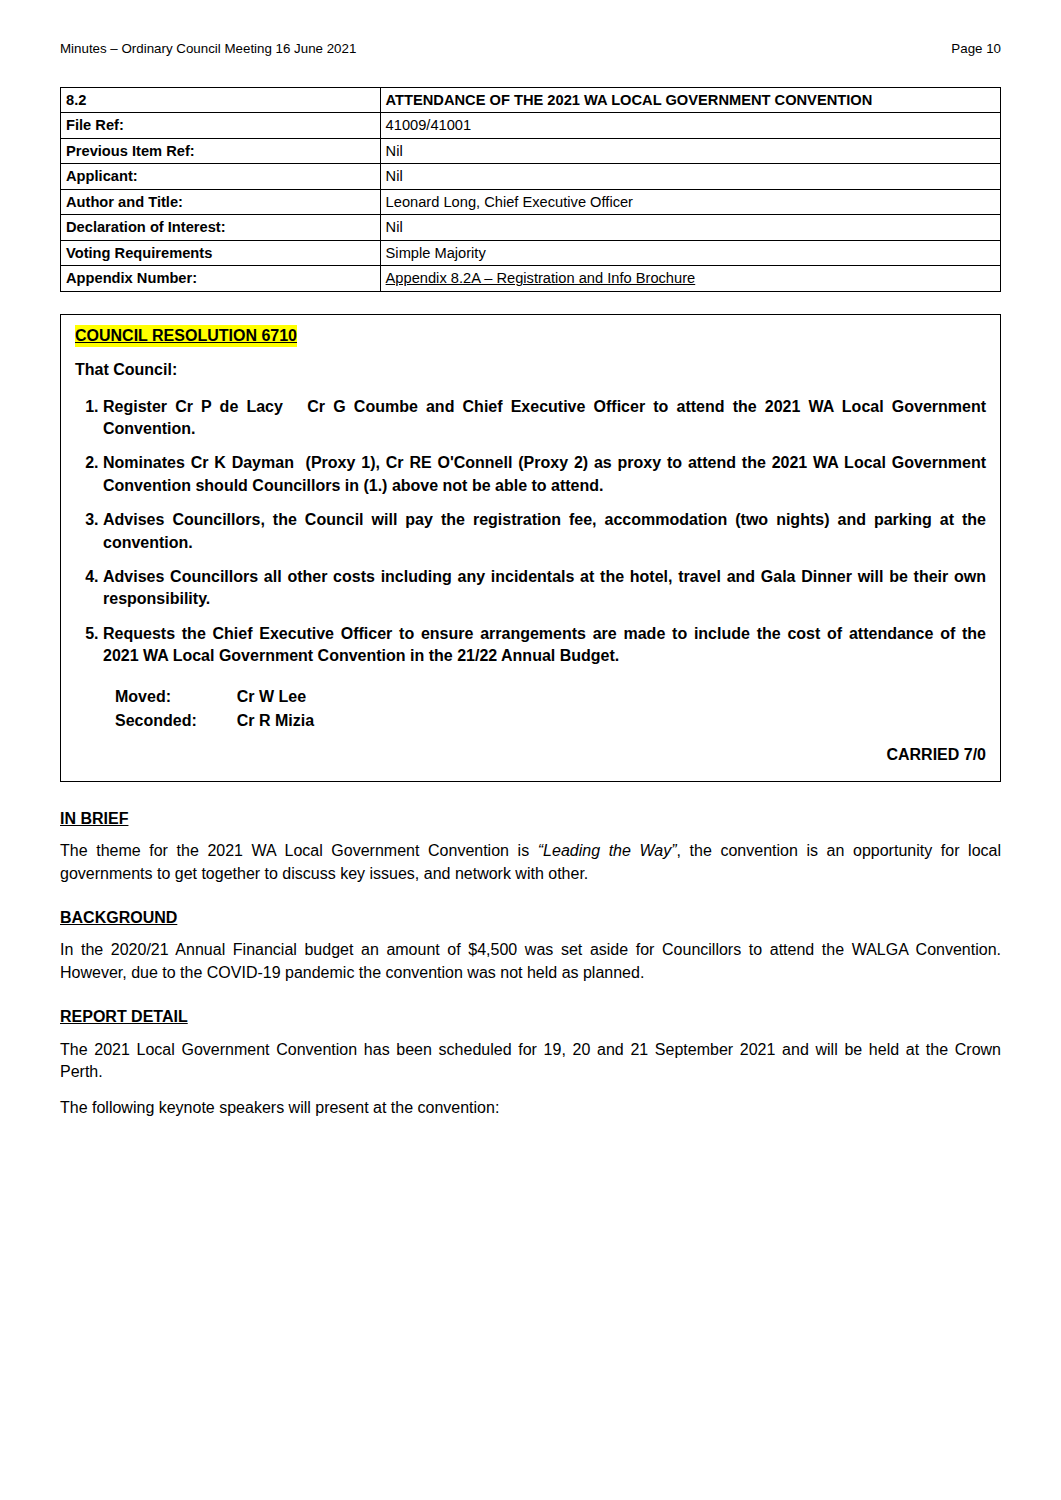Minutes – Ordinary Council Meeting 16 June 2021 Page 10
| 8.2 | ATTENDANCE OF THE 2021 WA LOCAL GOVERNMENT CONVENTION |
| --- | --- |
| File Ref: | 41009/41001 |
| Previous Item Ref: | Nil |
| Applicant: | Nil |
| Author and Title: | Leonard Long, Chief Executive Officer |
| Declaration of Interest: | Nil |
| Voting Requirements | Simple Majority |
| Appendix Number: | Appendix 8.2A – Registration and Info Brochure |
COUNCIL RESOLUTION 6710
That Council:
Register Cr P de Lacy Cr G Coumbe and Chief Executive Officer to attend the 2021 WA Local Government Convention.
Nominates Cr K Dayman (Proxy 1), Cr RE O'Connell (Proxy 2) as proxy to attend the 2021 WA Local Government Convention should Councillors in (1.) above not be able to attend.
Advises Councillors, the Council will pay the registration fee, accommodation (two nights) and parking at the convention.
Advises Councillors all other costs including any incidentals at the hotel, travel and Gala Dinner will be their own responsibility.
Requests the Chief Executive Officer to ensure arrangements are made to include the cost of attendance of the 2021 WA Local Government Convention in the 21/22 Annual Budget.
| Moved: | Cr W Lee |
| Seconded: | Cr R Mizia |
CARRIED 7/0
IN BRIEF
The theme for the 2021 WA Local Government Convention is “Leading the Way”, the convention is an opportunity for local governments to get together to discuss key issues, and network with other.
BACKGROUND
In the 2020/21 Annual Financial budget an amount of $4,500 was set aside for Councillors to attend the WALGA Convention. However, due to the COVID-19 pandemic the convention was not held as planned.
REPORT DETAIL
The 2021 Local Government Convention has been scheduled for 19, 20 and 21 September 2021 and will be held at the Crown Perth.
The following keynote speakers will present at the convention: